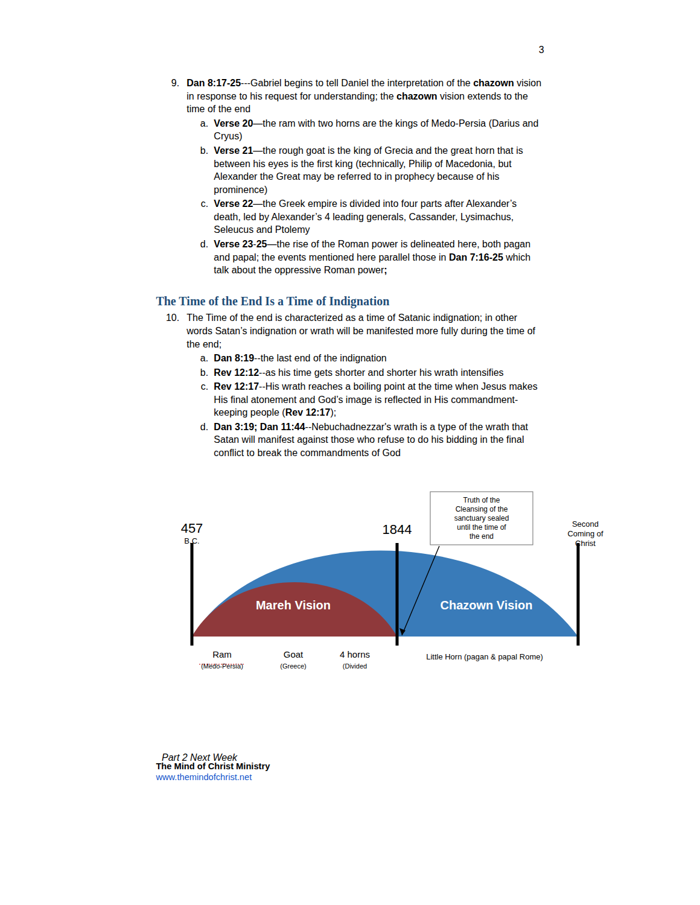3
Dan 8:17-25---Gabriel begins to tell Daniel the interpretation of the chazown vision in response to his request for understanding; the chazown vision extends to the time of the end
Verse 20—the ram with two horns are the kings of Medo-Persia (Darius and Cryus)
Verse 21—the rough goat is the king of Grecia and the great horn that is between his eyes is the first king (technically, Philip of Macedonia, but Alexander the Great may be referred to in prophecy because of his prominence)
Verse 22—the Greek empire is divided into four parts after Alexander’s death, led by Alexander’s 4 leading generals, Cassander, Lysimachus, Seleucus and Ptolemy
Verse 23-25—the rise of the Roman power is delineated here, both pagan and papal; the events mentioned here parallel those in Dan 7:16-25 which talk about the oppressive Roman power;
The Time of the End Is a Time of Indignation
The Time of the end is characterized as a time of Satanic indignation; in other words Satan’s indignation or wrath will be manifested more fully during the time of the end;
Dan 8:19--the last end of the indignation
Rev 12:12--as his time gets shorter and shorter his wrath intensifies
Rev 12:17--His wrath reaches a boiling point at the time when Jesus makes His final atonement and God’s image is reflected in His commandment-keeping people (Rev 12:17);
Dan 3:19; Dan 11:44--Nebuchadnezzar's wrath is a type of the wrath that Satan will manifest against those who refuse to do his bidding in the final conflict to break the commandments of God
457 B.C. 1844 Second Coming of Christ Truth of the Cleansing of the sanctuary sealed until the time of the end Mareh Vision Chazown Vision Ram (Medo-Persia) Goat (Greece) 4 horns (Divided Little Horn (pagan & papal Rome)
Part 2 Next Week
The Mind of Christ Ministry
www.themindofchrist.net